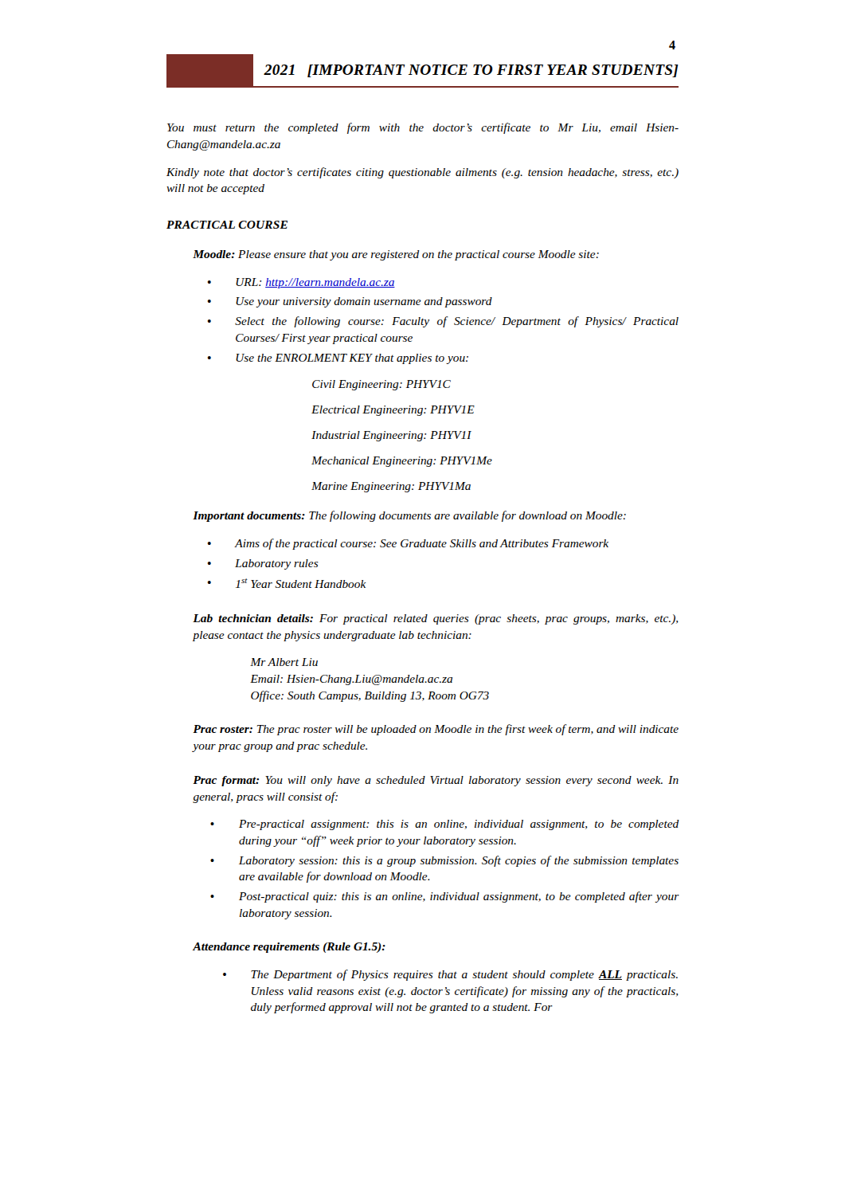4
2021[IMPORTANT NOTICE TO FIRST YEAR STUDENTS]
You must return the completed form with the doctor’s certificate to Mr Liu, email Hsien-Chang@mandela.ac.za
Kindly note that doctor’s certificates citing questionable ailments (e.g. tension headache, stress, etc.) will not be accepted
PRACTICAL COURSE
Moodle: Please ensure that you are registered on the practical course Moodle site:
URL: http://learn.mandela.ac.za
Use your university domain username and password
Select the following course: Faculty of Science/ Department of Physics/ Practical Courses/ First year practical course
Use the ENROLMENT KEY that applies to you:
Civil Engineering: PHYV1C
Electrical Engineering: PHYV1E
Industrial Engineering: PHYV1I
Mechanical Engineering: PHYV1Me
Marine Engineering: PHYV1Ma
Important documents: The following documents are available for download on Moodle:
Aims of the practical course: See Graduate Skills and Attributes Framework
Laboratory rules
1st Year Student Handbook
Lab technician details: For practical related queries (prac sheets, prac groups, marks, etc.), please contact the physics undergraduate lab technician:
Mr Albert Liu
Email: Hsien-Chang.Liu@mandela.ac.za
Office: South Campus, Building 13, Room OG73
Prac roster: The prac roster will be uploaded on Moodle in the first week of term, and will indicate your prac group and prac schedule.
Prac format: You will only have a scheduled Virtual laboratory session every second week. In general, pracs will consist of:
Pre-practical assignment: this is an online, individual assignment, to be completed during your “off” week prior to your laboratory session.
Laboratory session: this is a group submission. Soft copies of the submission templates are available for download on Moodle.
Post-practical quiz: this is an online, individual assignment, to be completed after your laboratory session.
Attendance requirements (Rule G1.5):
The Department of Physics requires that a student should complete ALL practicals. Unless valid reasons exist (e.g. doctor’s certificate) for missing any of the practicals, duly performed approval will not be granted to a student. For